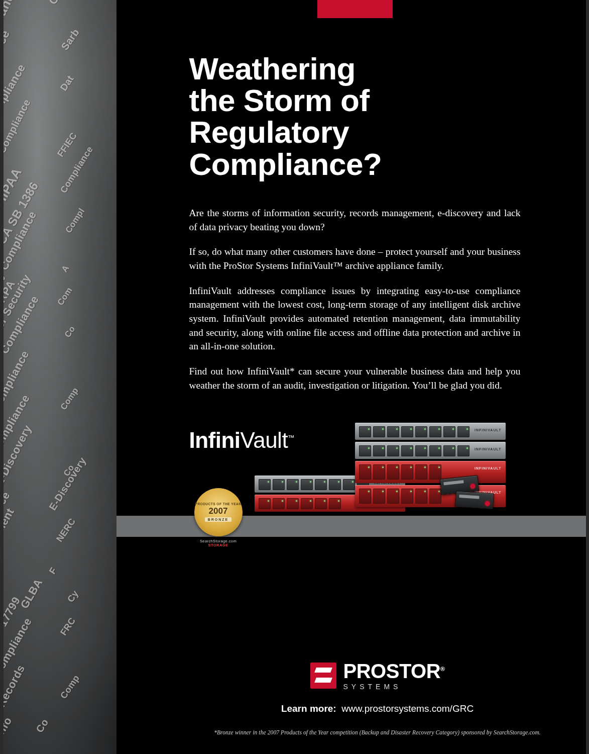Compliance
Control
Compliance
Sarb
Compliance
Dat
ty Compliance
ce Compliance
FFIEC
HIPAA
Compliance
CA SB 1386
Compl
ry Compliance
A
FERPA
Com
Cyber Security
Co
FRCP Compliance
A Compliance
Comp
Compliance
E-Discovery
Co
iance
E-Discovery
agement
NERC
rity
F
II
GLBA
Cy
SO 17799
FRC
Compliance
Records
Comp
Info
Co
Weathering
the Storm of
Regulatory
Compliance?
Are the storms of information security, records management, e-discovery and lack of data privacy beating you down?
If so, do what many other customers have done – protect yourself and your business with the ProStor Systems InfiniVault™ archive appliance family.
InfiniVault addresses compliance issues by integrating easy-to-use compliance management with the lowest cost, long-term storage of any intelligent disk archive system. InfiniVault provides automated retention management, data immutability and security, along with online file access and offline data protection and archive in an all-in-one solution.
Find out how InfiniVault* can secure your vulnerable business data and help you weather the storm of an audit, investigation or litigation. You’ll be glad you did.
Infini Vault™
Products of the Year
2007
BRONZE
SearchStorage.com STORAGE
INFINIVAULT
INFINIVAULT
INFINIVAULT
INFINIVAULT
INFINIVAULT
INFINIVAULT
PRO STOR®
SYSTEMS
Learn more: www.prostorsystems.com/GRC
*Bronze winner in the 2007 Products of the Year competition (Backup and Disaster Recovery Category) sponsored by SearchStorage.com.